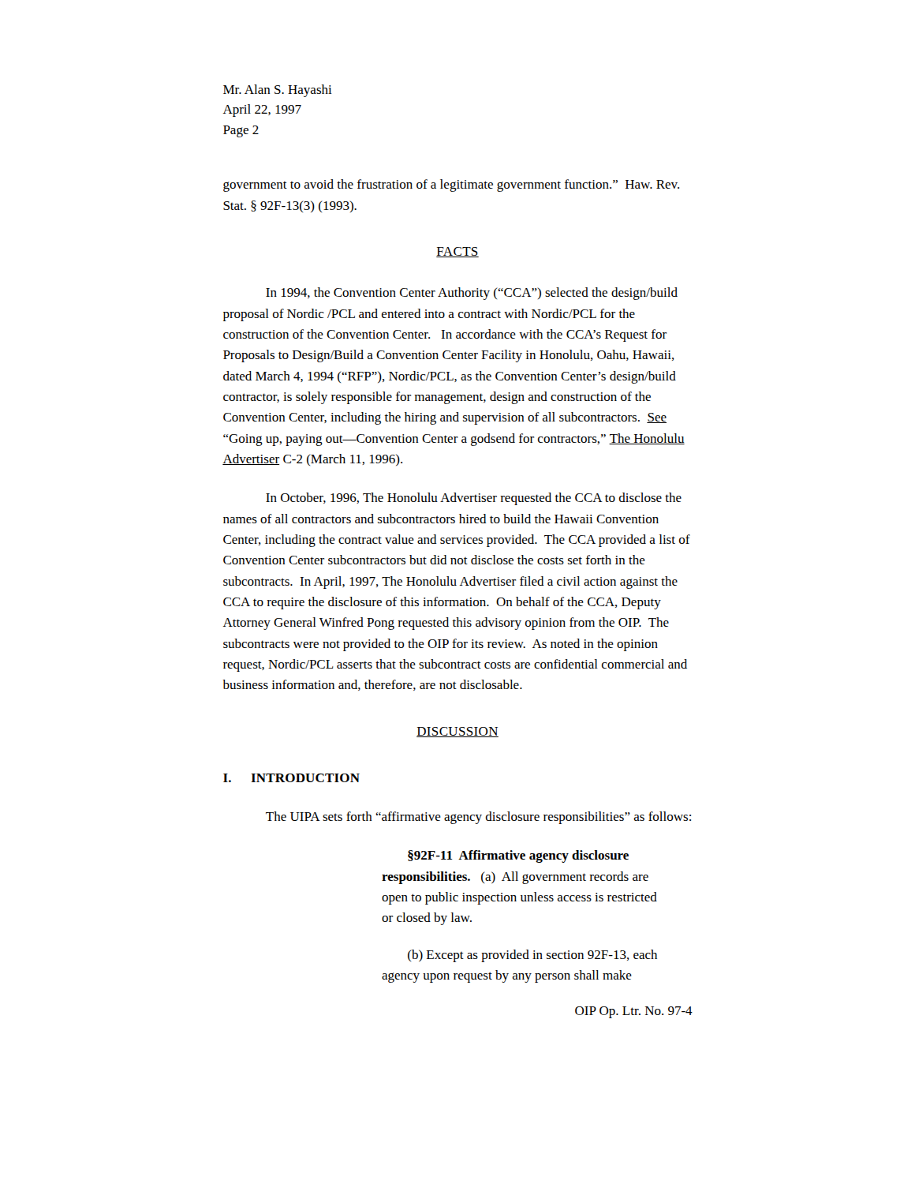Mr. Alan S. Hayashi
April 22, 1997
Page 2
government to avoid the frustration of a legitimate government function.” Haw. Rev. Stat. § 92F-13(3) (1993).
FACTS
In 1994, the Convention Center Authority (“CCA”) selected the design/build proposal of Nordic /PCL and entered into a contract with Nordic/PCL for the construction of the Convention Center. In accordance with the CCA’s Request for Proposals to Design/Build a Convention Center Facility in Honolulu, Oahu, Hawaii, dated March 4, 1994 (“RFP”), Nordic/PCL, as the Convention Center’s design/build contractor, is solely responsible for management, design and construction of the Convention Center, including the hiring and supervision of all subcontractors. See “Going up, paying out—Convention Center a godsend for contractors,” The Honolulu Advertiser C-2 (March 11, 1996).
In October, 1996, The Honolulu Advertiser requested the CCA to disclose the names of all contractors and subcontractors hired to build the Hawaii Convention Center, including the contract value and services provided. The CCA provided a list of Convention Center subcontractors but did not disclose the costs set forth in the subcontracts. In April, 1997, The Honolulu Advertiser filed a civil action against the CCA to require the disclosure of this information. On behalf of the CCA, Deputy Attorney General Winfred Pong requested this advisory opinion from the OIP. The subcontracts were not provided to the OIP for its review. As noted in the opinion request, Nordic/PCL asserts that the subcontract costs are confidential commercial and business information and, therefore, are not disclosable.
DISCUSSION
I. INTRODUCTION
The UIPA sets forth “affirmative agency disclosure responsibilities” as follows:
§92F-11 Affirmative agency disclosure responsibilities. (a) All government records are open to public inspection unless access is restricted or closed by law.
(b) Except as provided in section 92F-13, each agency upon request by any person shall make
OIP Op. Ltr. No. 97-4